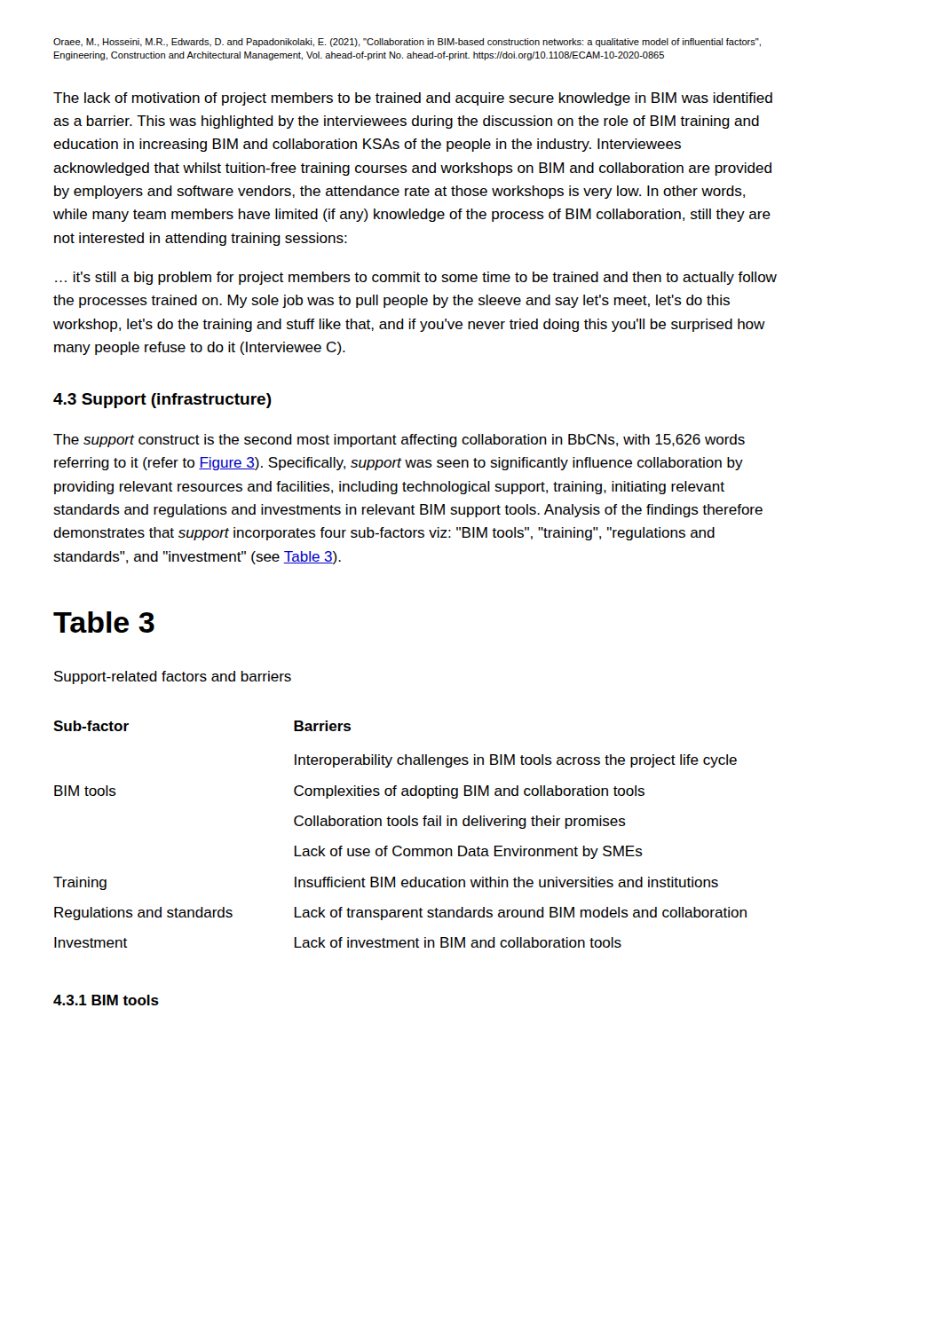Oraee, M., Hosseini, M.R., Edwards, D. and Papadonikolaki, E. (2021), "Collaboration in BIM-based construction networks: a qualitative model of influential factors", Engineering, Construction and Architectural Management, Vol. ahead-of-print No. ahead-of-print. https://doi.org/10.1108/ECAM-10-2020-0865
The lack of motivation of project members to be trained and acquire secure knowledge in BIM was identified as a barrier. This was highlighted by the interviewees during the discussion on the role of BIM training and education in increasing BIM and collaboration KSAs of the people in the industry. Interviewees acknowledged that whilst tuition-free training courses and workshops on BIM and collaboration are provided by employers and software vendors, the attendance rate at those workshops is very low. In other words, while many team members have limited (if any) knowledge of the process of BIM collaboration, still they are not interested in attending training sessions:
… it's still a big problem for project members to commit to some time to be trained and then to actually follow the processes trained on. My sole job was to pull people by the sleeve and say let's meet, let's do this workshop, let's do the training and stuff like that, and if you've never tried doing this you'll be surprised how many people refuse to do it (Interviewee C).
4.3 Support (infrastructure)
The support construct is the second most important affecting collaboration in BbCNs, with 15,626 words referring to it (refer to Figure 3). Specifically, support was seen to significantly influence collaboration by providing relevant resources and facilities, including technological support, training, initiating relevant standards and regulations and investments in relevant BIM support tools. Analysis of the findings therefore demonstrates that support incorporates four sub-factors viz: "BIM tools", "training", "regulations and standards", and "investment" (see Table 3).
Table 3
Support-related factors and barriers
| Sub-factor | Barriers |
| --- | --- |
| | Interoperability challenges in BIM tools across the project life cycle |
| BIM tools | Complexities of adopting BIM and collaboration tools |
| | Collaboration tools fail in delivering their promises |
| | Lack of use of Common Data Environment by SMEs |
| Training | Insufficient BIM education within the universities and institutions |
| Regulations and standards | Lack of transparent standards around BIM models and collaboration |
| Investment | Lack of investment in BIM and collaboration tools |
4.3.1 BIM tools